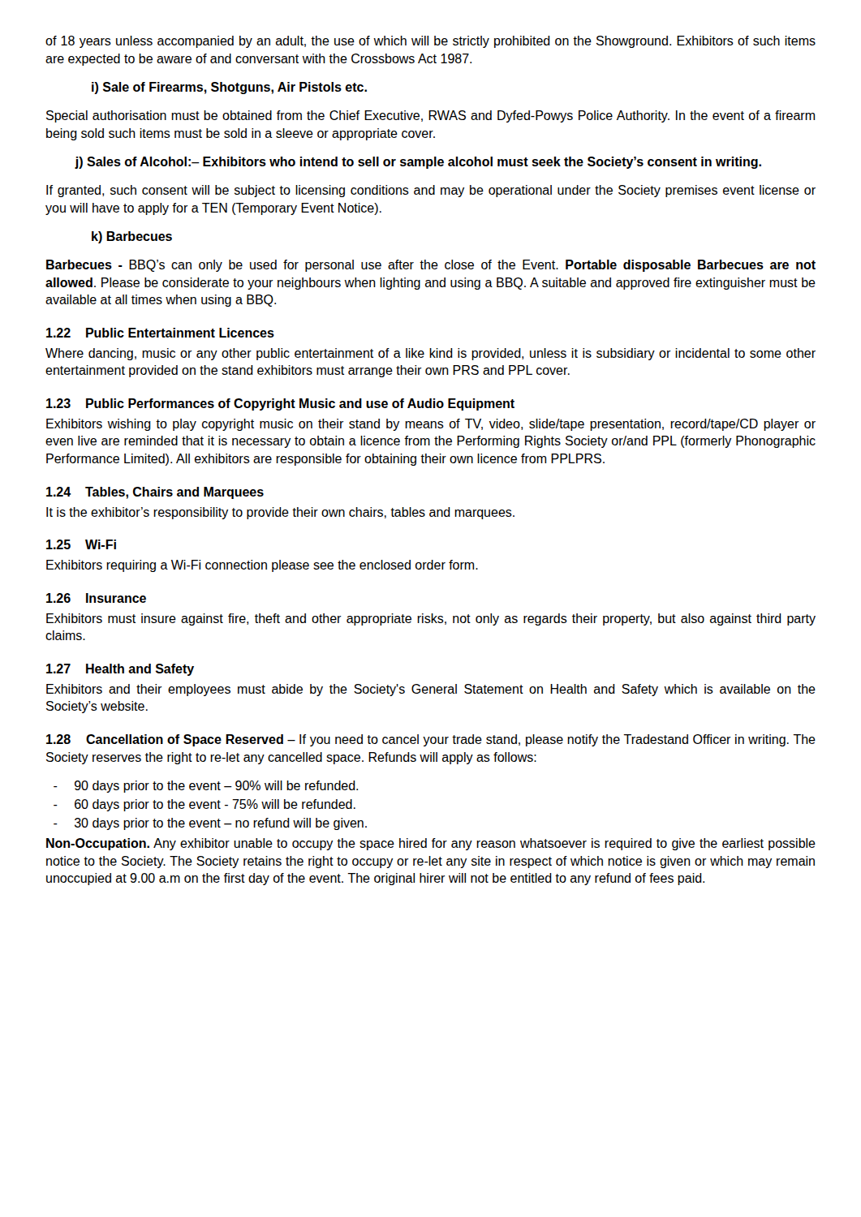of 18 years unless accompanied by an adult, the use of which will be strictly prohibited on the Showground. Exhibitors of such items are expected to be aware of and conversant with the Crossbows Act 1987.
i) Sale of Firearms, Shotguns, Air Pistols etc.
Special authorisation must be obtained from the Chief Executive, RWAS and Dyfed-Powys Police Authority. In the event of a firearm being sold such items must be sold in a sleeve or appropriate cover.
j) Sales of Alcohol:– Exhibitors who intend to sell or sample alcohol must seek the Society’s consent in writing.
If granted, such consent will be subject to licensing conditions and may be operational under the Society premises event license or you will have to apply for a TEN (Temporary Event Notice).
k) Barbecues
Barbecues - BBQ’s can only be used for personal use after the close of the Event. Portable disposable Barbecues are not allowed. Please be considerate to your neighbours when lighting and using a BBQ. A suitable and approved fire extinguisher must be available at all times when using a BBQ.
1.22 Public Entertainment Licences
Where dancing, music or any other public entertainment of a like kind is provided, unless it is subsidiary or incidental to some other entertainment provided on the stand exhibitors must arrange their own PRS and PPL cover.
1.23 Public Performances of Copyright Music and use of Audio Equipment
Exhibitors wishing to play copyright music on their stand by means of TV, video, slide/tape presentation, record/tape/CD player or even live are reminded that it is necessary to obtain a licence from the Performing Rights Society or/and PPL (formerly Phonographic Performance Limited). All exhibitors are responsible for obtaining their own licence from PPLPRS.
1.24 Tables, Chairs and Marquees
It is the exhibitor’s responsibility to provide their own chairs, tables and marquees.
1.25 Wi-Fi
Exhibitors requiring a Wi-Fi connection please see the enclosed order form.
1.26 Insurance
Exhibitors must insure against fire, theft and other appropriate risks, not only as regards their property, but also against third party claims.
1.27 Health and Safety
Exhibitors and their employees must abide by the Society's General Statement on Health and Safety which is available on the Society’s website.
1.28 Cancellation of Space Reserved – If you need to cancel your trade stand, please notify the Tradestand Officer in writing. The Society reserves the right to re-let any cancelled space. Refunds will apply as follows:
90 days prior to the event – 90% will be refunded.
60 days prior to the event - 75% will be refunded.
30 days prior to the event – no refund will be given.
Non-Occupation. Any exhibitor unable to occupy the space hired for any reason whatsoever is required to give the earliest possible notice to the Society. The Society retains the right to occupy or re-let any site in respect of which notice is given or which may remain unoccupied at 9.00 a.m on the first day of the event. The original hirer will not be entitled to any refund of fees paid.